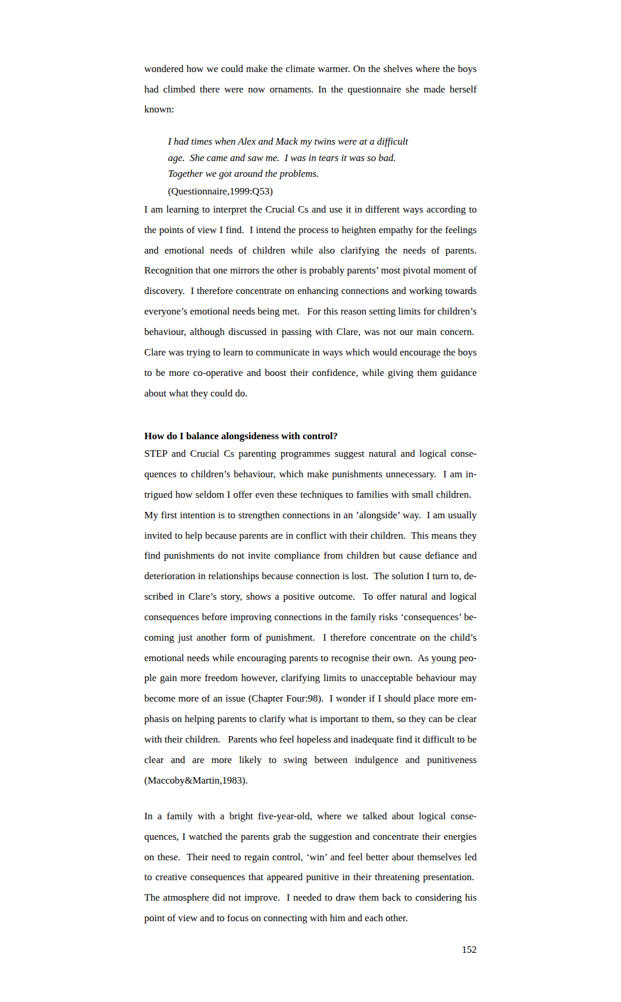wondered how we could make the climate warmer. On the shelves where the boys had climbed there were now ornaments. In the questionnaire she made herself known:
I had times when Alex and Mack my twins were at a difficult age. She came and saw me. I was in tears it was so bad. Together we got around the problems. (Questionnaire,1999:Q53)
I am learning to interpret the Crucial Cs and use it in different ways according to the points of view I find. I intend the process to heighten empathy for the feelings and emotional needs of children while also clarifying the needs of parents. Recognition that one mirrors the other is probably parents’ most pivotal moment of discovery. I therefore concentrate on enhancing connections and working towards everyone’s emotional needs being met. For this reason setting limits for children’s behaviour, although discussed in passing with Clare, was not our main concern. Clare was trying to learn to communicate in ways which would encourage the boys to be more co-operative and boost their confidence, while giving them guidance about what they could do.
How do I balance alongsideness with control?
STEP and Crucial Cs parenting programmes suggest natural and logical consequences to children’s behaviour, which make punishments unnecessary. I am intrigued how seldom I offer even these techniques to families with small children. My first intention is to strengthen connections in an ’alongside’ way. I am usually invited to help because parents are in conflict with their children. This means they find punishments do not invite compliance from children but cause defiance and deterioration in relationships because connection is lost. The solution I turn to, described in Clare’s story, shows a positive outcome. To offer natural and logical consequences before improving connections in the family risks ‘consequences’ becoming just another form of punishment. I therefore concentrate on the child’s emotional needs while encouraging parents to recognise their own. As young people gain more freedom however, clarifying limits to unacceptable behaviour may become more of an issue (Chapter Four:98). I wonder if I should place more emphasis on helping parents to clarify what is important to them, so they can be clear with their children. Parents who feel hopeless and inadequate find it difficult to be clear and are more likely to swing between indulgence and punitiveness (Maccoby&Martin,1983).
In a family with a bright five-year-old, where we talked about logical consequences, I watched the parents grab the suggestion and concentrate their energies on these. Their need to regain control, ‘win’ and feel better about themselves led to creative consequences that appeared punitive in their threatening presentation. The atmosphere did not improve. I needed to draw them back to considering his point of view and to focus on connecting with him and each other.
152